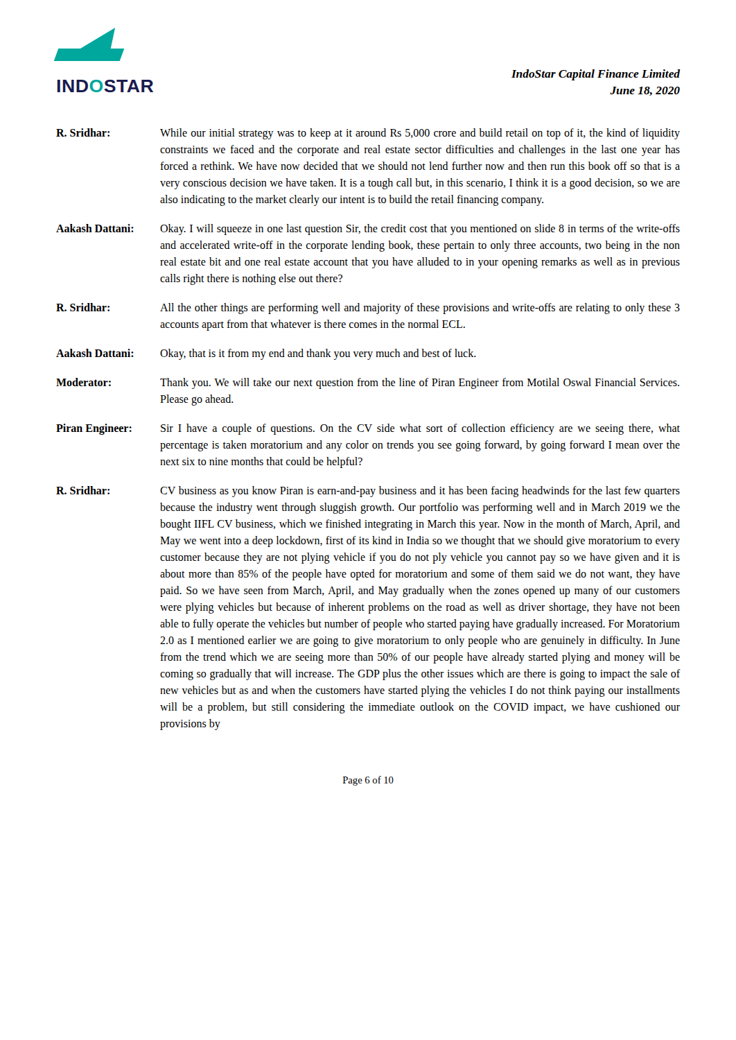INDOSTAR
IndoStar Capital Finance Limited
June 18, 2020
| R. Sridhar: | While our initial strategy was to keep at it around Rs 5,000 crore and build retail on top of it, the kind of liquidity constraints we faced and the corporate and real estate sector difficulties and challenges in the last one year has forced a rethink. We have now decided that we should not lend further now and then run this book off so that is a very conscious decision we have taken. It is a tough call but, in this scenario, I think it is a good decision, so we are also indicating to the market clearly our intent is to build the retail financing company. |
| Aakash Dattani: | Okay. I will squeeze in one last question Sir, the credit cost that you mentioned on slide 8 in terms of the write-offs and accelerated write-off in the corporate lending book, these pertain to only three accounts, two being in the non real estate bit and one real estate account that you have alluded to in your opening remarks as well as in previous calls right there is nothing else out there? |
| R. Sridhar: | All the other things are performing well and majority of these provisions and write-offs are relating to only these 3 accounts apart from that whatever is there comes in the normal ECL. |
| Aakash Dattani: | Okay, that is it from my end and thank you very much and best of luck. |
| Moderator: | Thank you. We will take our next question from the line of Piran Engineer from Motilal Oswal Financial Services. Please go ahead. |
| Piran Engineer: | Sir I have a couple of questions. On the CV side what sort of collection efficiency are we seeing there, what percentage is taken moratorium and any color on trends you see going forward, by going forward I mean over the next six to nine months that could be helpful? |
| R. Sridhar: | CV business as you know Piran is earn-and-pay business and it has been facing headwinds for the last few quarters because the industry went through sluggish growth. Our portfolio was performing well and in March 2019 we the bought IIFL CV business, which we finished integrating in March this year. Now in the month of March, April, and May we went into a deep lockdown, first of its kind in India so we thought that we should give moratorium to every customer because they are not plying vehicle if you do not ply vehicle you cannot pay so we have given and it is about more than 85% of the people have opted for moratorium and some of them said we do not want, they have paid. So we have seen from March, April, and May gradually when the zones opened up many of our customers were plying vehicles but because of inherent problems on the road as well as driver shortage, they have not been able to fully operate the vehicles but number of people who started paying have gradually increased. For Moratorium 2.0 as I mentioned earlier we are going to give moratorium to only people who are genuinely in difficulty. In June from the trend which we are seeing more than 50% of our people have already started plying and money will be coming so gradually that will increase. The GDP plus the other issues which are there is going to impact the sale of new vehicles but as and when the customers have started plying the vehicles I do not think paying our installments will be a problem, but still considering the immediate outlook on the COVID impact, we have cushioned our provisions by |
Page 6 of 10